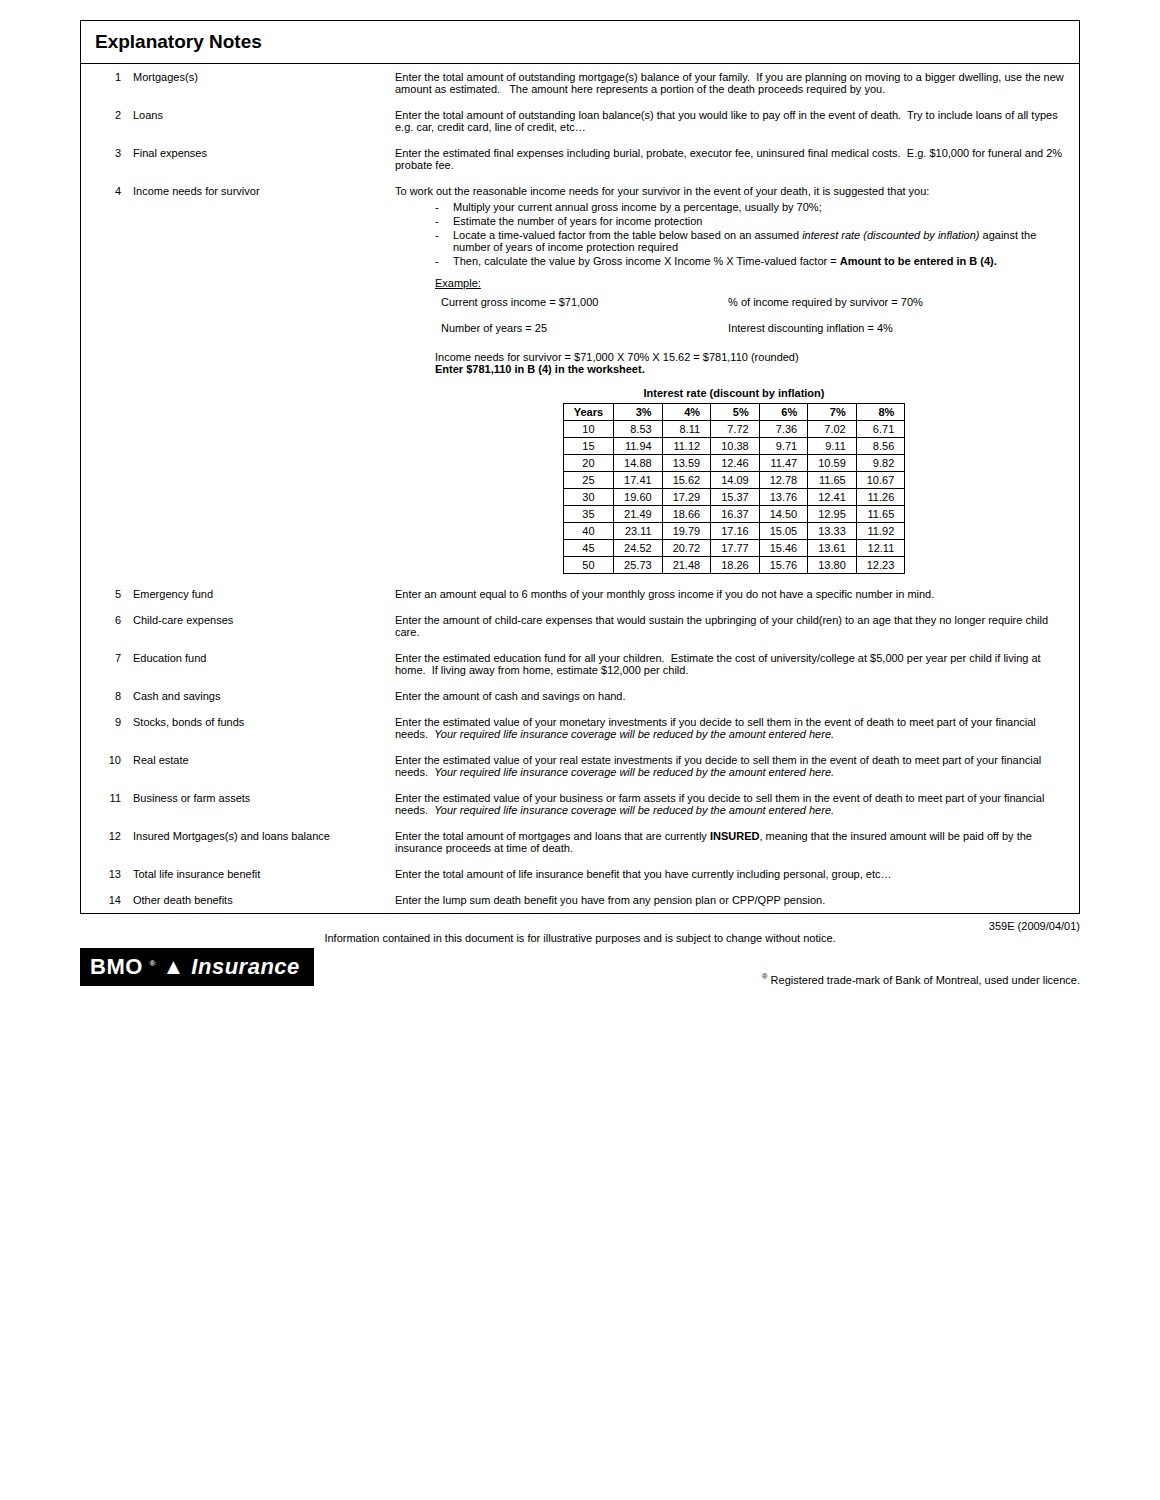Explanatory Notes
| 1 | Mortgages(s) | Enter the total amount of outstanding mortgage(s) balance of your family. If you are planning on moving to a bigger dwelling, use the new amount as estimated. The amount here represents a portion of the death proceeds required by you. |
| 2 | Loans | Enter the total amount of outstanding loan balance(s) that you would like to pay off in the event of death. Try to include loans of all types e.g. car, credit card, line of credit, etc… |
| 3 | Final expenses | Enter the estimated final expenses including burial, probate, executor fee, uninsured final medical costs. E.g. $10,000 for funeral and 2% probate fee. |
| 4 | Income needs for survivor | To work out the reasonable income needs for your survivor in the event of your death, it is suggested that you: Multiply your current annual gross income by a percentage, usually by 70%; Estimate the number of years for income protection Locate a time-valued factor from the table below based on an assumed interest rate (discounted by inflation) against the number of years of income protection required Then, calculate the value by Gross income X Income % X Time-valued factor = Amount to be entered in B (4). Example: / Current gross income = $71,000 / % of income required by survivor = 70% / / Number of years = 25 / Interest discounting inflation = 4% / Income needs for survivor = $71,000 X 70% X 15.62 = $781,110 (rounded) Enter $781,110 in B (4) in the worksheet. Interest rate (discount by inflation) / Years / 3% / 4% / 5% / 6% / 7% / 8% / / --- / --- / --- / --- / --- / --- / --- / / 10 / 8.53 / 8.11 / 7.72 / 7.36 / 7.02 / 6.71 / / 15 / 11.94 / 11.12 / 10.38 / 9.71 / 9.11 / 8.56 / / 20 / 14.88 / 13.59 / 12.46 / 11.47 / 10.59 / 9.82 / / 25 / 17.41 / 15.62 / 14.09 / 12.78 / 11.65 / 10.67 / / 30 / 19.60 / 17.29 / 15.37 / 13.76 / 12.41 / 11.26 / / 35 / 21.49 / 18.66 / 16.37 / 14.50 / 12.95 / 11.65 / / 40 / 23.11 / 19.79 / 17.16 / 15.05 / 13.33 / 11.92 / / 45 / 24.52 / 20.72 / 17.77 / 15.46 / 13.61 / 12.11 / / 50 / 25.73 / 21.48 / 18.26 / 15.76 / 13.80 / 12.23 / |
| 5 | Emergency fund | Enter an amount equal to 6 months of your monthly gross income if you do not have a specific number in mind. |
| 6 | Child-care expenses | Enter the amount of child-care expenses that would sustain the upbringing of your child(ren) to an age that they no longer require child care. |
| 7 | Education fund | Enter the estimated education fund for all your children. Estimate the cost of university/college at $5,000 per year per child if living at home. If living away from home, estimate $12,000 per child. |
| 8 | Cash and savings | Enter the amount of cash and savings on hand. |
| 9 | Stocks, bonds of funds | Enter the estimated value of your monetary investments if you decide to sell them in the event of death to meet part of your financial needs. Your required life insurance coverage will be reduced by the amount entered here. |
| 10 | Real estate | Enter the estimated value of your real estate investments if you decide to sell them in the event of death to meet part of your financial needs. Your required life insurance coverage will be reduced by the amount entered here. |
| 11 | Business or farm assets | Enter the estimated value of your business or farm assets if you decide to sell them in the event of death to meet part of your financial needs. Your required life insurance coverage will be reduced by the amount entered here. |
| 12 | Insured Mortgages(s) and loans balance | Enter the total amount of mortgages and loans that are currently INSURED , meaning that the insured amount will be paid off by the insurance proceeds at time of death. |
| 13 | Total life insurance benefit | Enter the total amount of life insurance benefit that you have currently including personal, group, etc… |
| 14 | Other death benefits | Enter the lump sum death benefit you have from any pension plan or CPP/QPP pension. |
359E (2009/04/01)
Information contained in this document is for illustrative purposes and is subject to change without notice.
BMO ® ▲ Insurance
® Registered trade-mark of Bank of Montreal, used under licence.